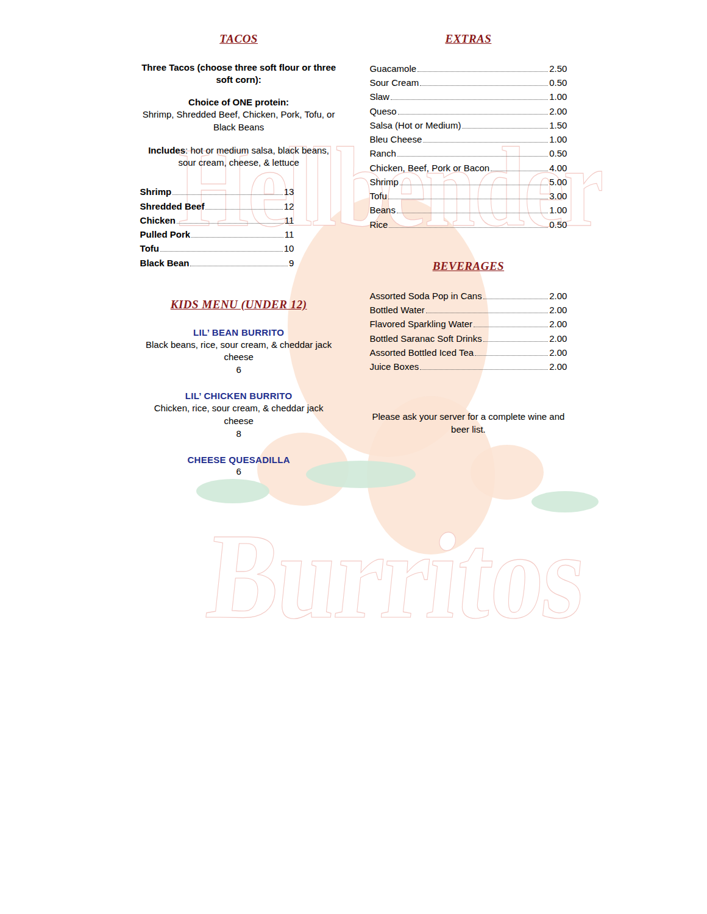Hellbender
Burritos
Tacos
Three Tacos (choose three soft flour or three soft corn):
Choice of ONE protein:
Shrimp, Shredded Beef, Chicken, Pork, Tofu, or Black Beans
Includes: hot or medium salsa, black beans, sour cream, cheese, & lettuce
Shrimp 13
Shredded Beef 12
Chicken 11
Pulled Pork 11
Tofu 10
Black Bean 9
Kids Menu (under 12)
LIL’ BEAN BURRITO
Black beans, rice, sour cream, & cheddar jack cheese
6
LIL’ CHICKEN BURRITO
Chicken, rice, sour cream, & cheddar jack cheese
8
CHEESE QUESADILLA
6
Extras
Guacamole 2.50
Sour Cream 0.50
Slaw 1.00
Queso 2.00
Salsa (Hot or Medium) 1.50
Bleu Cheese 1.00
Ranch 0.50
Chicken, Beef, Pork or Bacon 4.00
Shrimp 5.00
Tofu 3.00
Beans 1.00
Rice 0.50
Beverages
Assorted Soda Pop in Cans 2.00
Bottled Water 2.00
Flavored Sparkling Water 2.00
Bottled Saranac Soft Drinks 2.00
Assorted Bottled Iced Tea 2.00
Juice Boxes 2.00
Please ask your server for a complete wine and beer list.